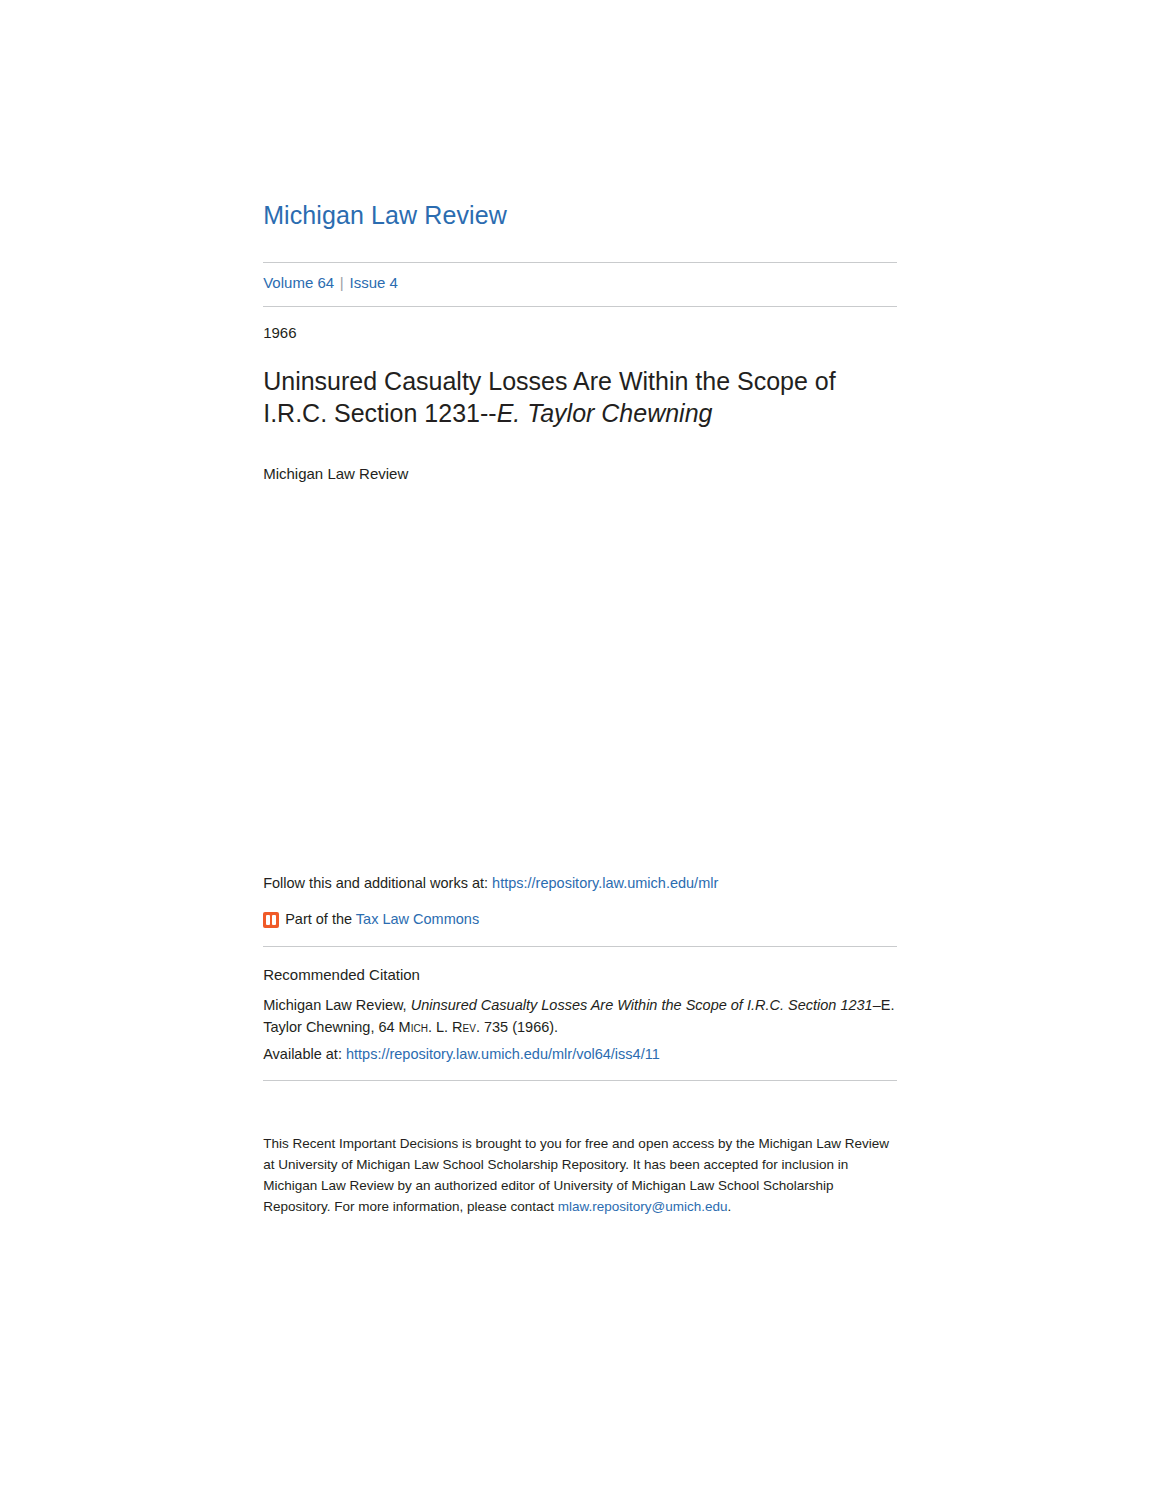Michigan Law Review
Volume 64|Issue 4
1966
Uninsured Casualty Losses Are Within the Scope of I.R.C. Section 1231--E. Taylor Chewning
Michigan Law Review
Follow this and additional works at: https://repository.law.umich.edu/mlr
Part of the Tax Law Commons
Recommended Citation
Michigan Law Review, Uninsured Casualty Losses Are Within the Scope of I.R.C. Section 1231–E. Taylor Chewning, 64 Mich. L. Rev. 735 (1966).
Available at: https://repository.law.umich.edu/mlr/vol64/iss4/11
This Recent Important Decisions is brought to you for free and open access by the Michigan Law Review at University of Michigan Law School Scholarship Repository. It has been accepted for inclusion in Michigan Law Review by an authorized editor of University of Michigan Law School Scholarship Repository. For more information, please contact mlaw.repository@umich.edu.